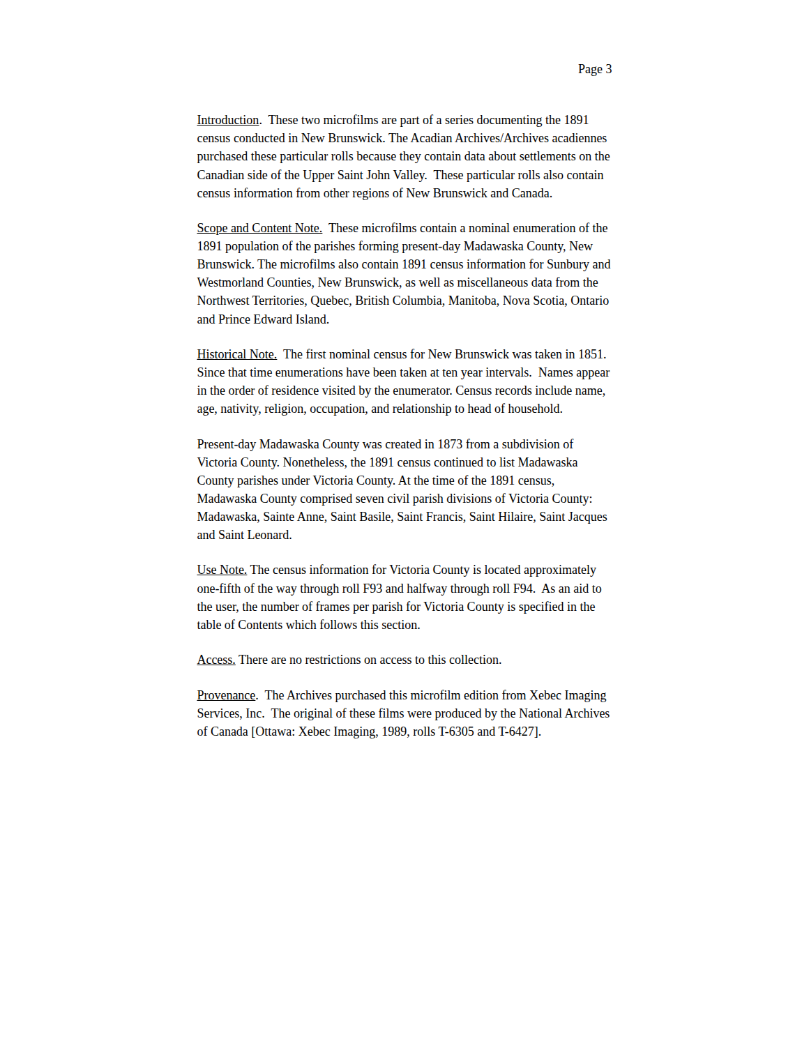Page 3
Introduction. These two microfilms are part of a series documenting the 1891 census conducted in New Brunswick. The Acadian Archives/Archives acadiennes purchased these particular rolls because they contain data about settlements on the Canadian side of the Upper Saint John Valley. These particular rolls also contain census information from other regions of New Brunswick and Canada.
Scope and Content Note. These microfilms contain a nominal enumeration of the 1891 population of the parishes forming present-day Madawaska County, New Brunswick. The microfilms also contain 1891 census information for Sunbury and Westmorland Counties, New Brunswick, as well as miscellaneous data from the Northwest Territories, Quebec, British Columbia, Manitoba, Nova Scotia, Ontario and Prince Edward Island.
Historical Note. The first nominal census for New Brunswick was taken in 1851. Since that time enumerations have been taken at ten year intervals. Names appear in the order of residence visited by the enumerator. Census records include name, age, nativity, religion, occupation, and relationship to head of household.
Present-day Madawaska County was created in 1873 from a subdivision of Victoria County. Nonetheless, the 1891 census continued to list Madawaska County parishes under Victoria County. At the time of the 1891 census, Madawaska County comprised seven civil parish divisions of Victoria County: Madawaska, Sainte Anne, Saint Basile, Saint Francis, Saint Hilaire, Saint Jacques and Saint Leonard.
Use Note. The census information for Victoria County is located approximately one-fifth of the way through roll F93 and halfway through roll F94. As an aid to the user, the number of frames per parish for Victoria County is specified in the table of Contents which follows this section.
Access. There are no restrictions on access to this collection.
Provenance. The Archives purchased this microfilm edition from Xebec Imaging Services, Inc. The original of these films were produced by the National Archives of Canada [Ottawa: Xebec Imaging, 1989, rolls T-6305 and T-6427].